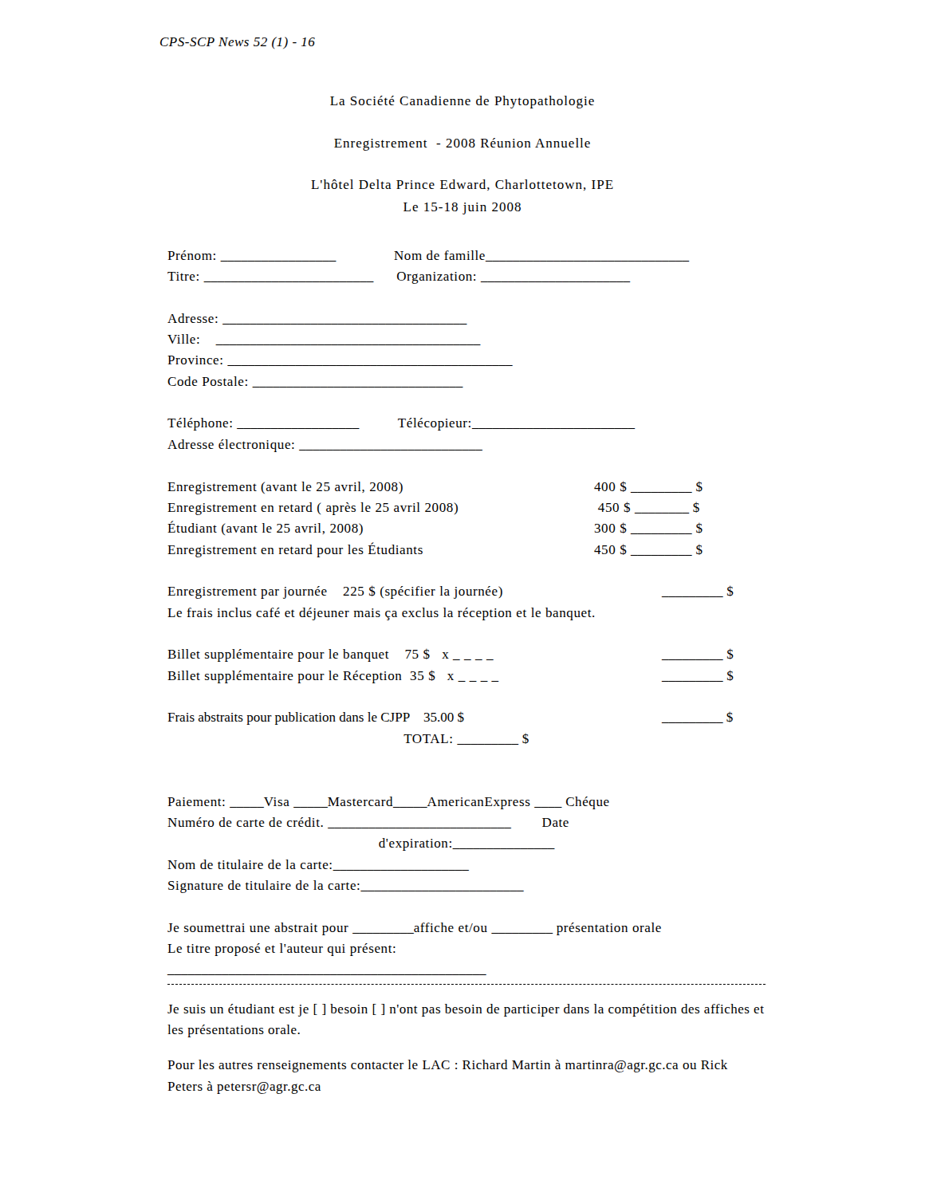CPS-SCP News 52 (1) - 16
La Société Canadienne de Phytopathologie
Enregistrement - 2008 Réunion Annuelle
L'hôtel Delta Prince Edward, Charlottetown, IPE
Le 15-18 juin 2008
Prénom: _________________ Nom de famille______________________________
Titre: _________________________ Organization: ______________________
Adresse: ____________________________________
Ville: _______________________________________
Province: __________________________________________
Code Postale: _______________________________
Téléphone: __________________ Télécopieur:________________________
Adresse électronique: ___________________________
Enregistrement (avant le 25 avril, 2008) 400 $ _________ $
Enregistrement en retard ( après le 25 avril 2008) 450 $ ________ $
Étudiant (avant le 25 avril, 2008) 300 $ _________ $
Enregistrement en retard pour les Étudiants 450 $ _________ $
Enregistrement par journée 225 $ (spécifier la journée) _________ $
Le frais inclus café et déjeuner mais ça exclus la réception et le banquet.
Billet supplémentaire pour le banquet 75 $ x _ _ _ _ _________ $
Billet supplémentaire pour le Réception 35 $ x _ _ _ _ _________ $
Frais abstraits pour publication dans le CJPP 35.00 $ _________ $
TOTAL: _________ $
Paiement: _____Visa _____Mastercard_____AmericanExpress ____ Chéque
Numéro de carte de crédit. ___________________________ Date
d'expiration:_______________
Nom de titulaire de la carte:____________________
Signature de titulaire de la carte:________________________
Je soumettrai une abstrait pour _________affiche et/ou _________ présentation orale
Le titre proposé et l'auteur qui présent:
_______________________________________________
Je suis un étudiant est je [ ] besoin [ ] n'ont pas besoin de participer dans la compétition des affiches et les présentations orale.
Pour les autres renseignements contacter le LAC : Richard Martin à martinra@agr.gc.ca ou Rick Peters à petersr@agr.gc.ca